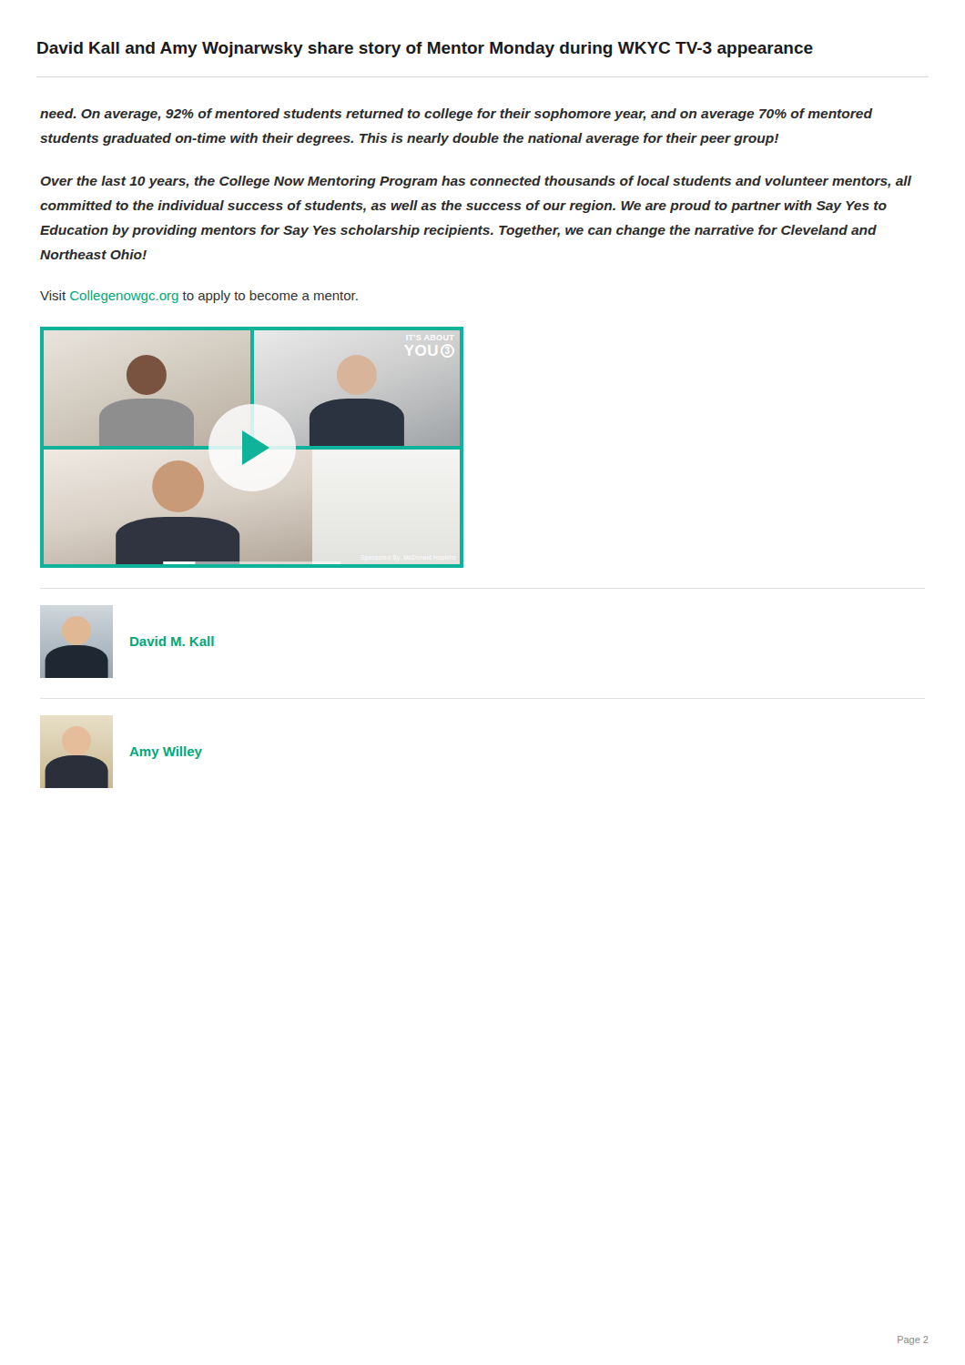David Kall and Amy Wojnarwsky share story of Mentor Monday during WKYC TV-3 appearance
need. On average, 92% of mentored students returned to college for their sophomore year, and on average 70% of mentored students graduated on-time with their degrees. This is nearly double the national average for their peer group!
Over the last 10 years, the College Now Mentoring Program has connected thousands of local students and volunteer mentors, all committed to the individual success of students, as well as the success of our region. We are proud to partner with Say Yes to Education by providing mentors for Say Yes scholarship recipients. Together, we can change the narrative for Cleveland and Northeast Ohio!
Visit Collegenowgc.org to apply to become a mentor.
IT'S ABOUT
YOU 3
Sponsored By: McDonald Hopkins
David M. Kall
Amy Willey
Page 2